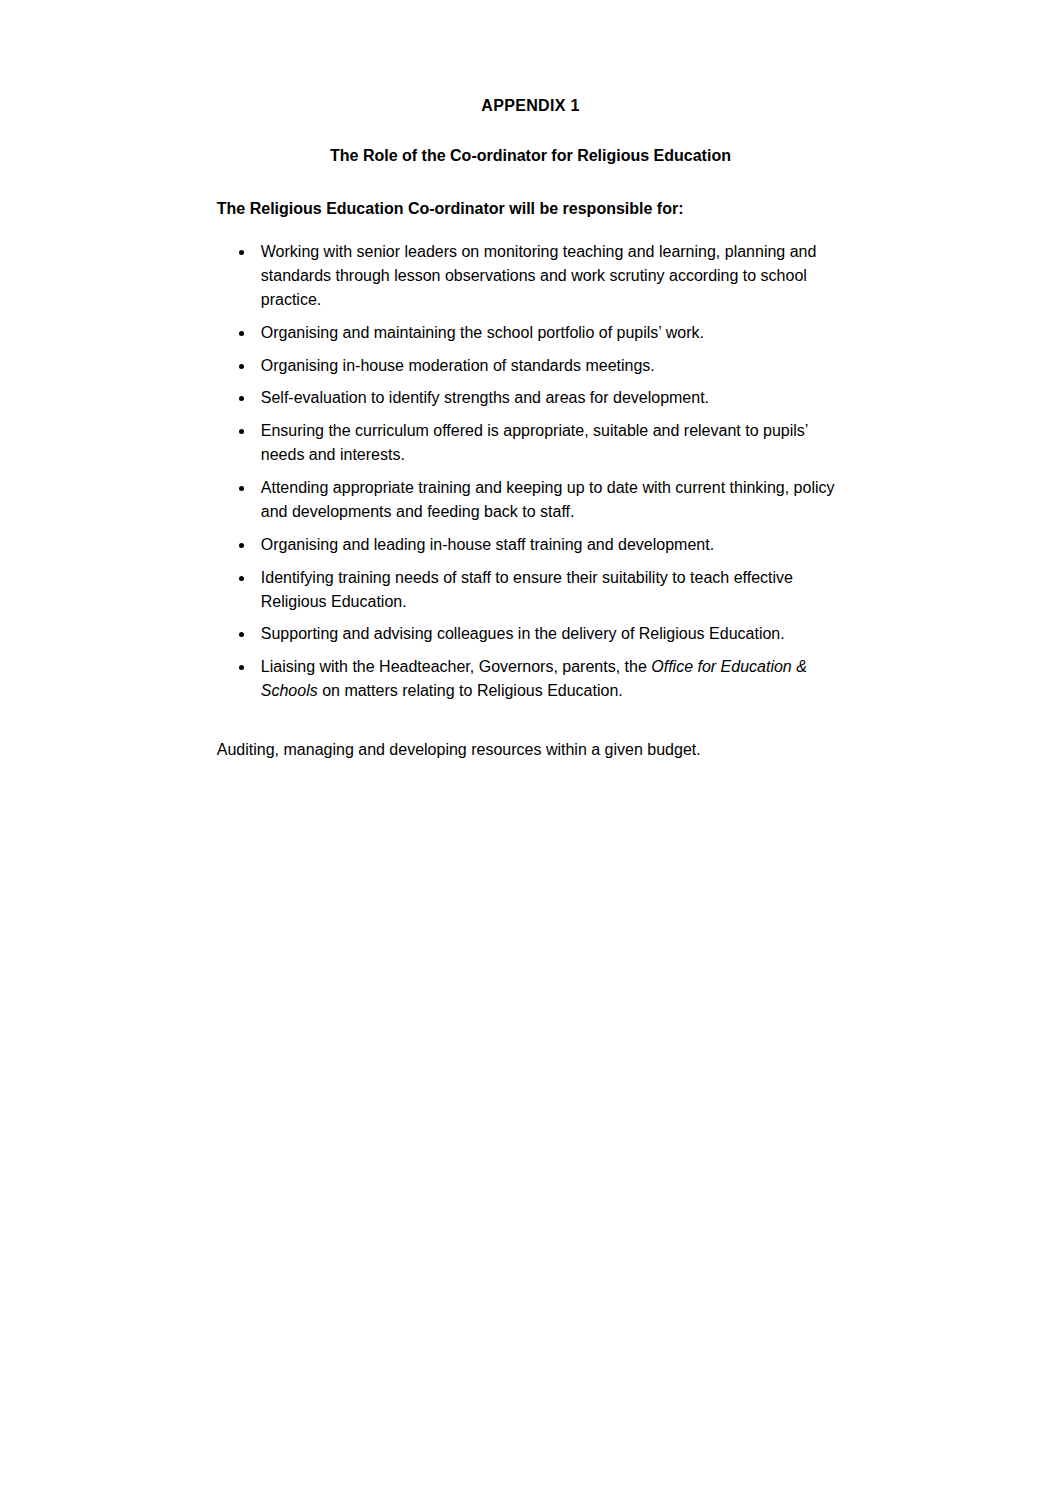APPENDIX 1
The Role of the Co-ordinator for Religious Education
The Religious Education Co-ordinator will be responsible for:
Working with senior leaders on monitoring teaching and learning, planning and standards through lesson observations and work scrutiny according to school practice.
Organising and maintaining the school portfolio of pupils’ work.
Organising in-house moderation of standards meetings.
Self-evaluation to identify strengths and areas for development.
Ensuring the curriculum offered is appropriate, suitable and relevant to pupils’ needs and interests.
Attending appropriate training and keeping up to date with current thinking, policy and developments and feeding back to staff.
Organising and leading in-house staff training and development.
Identifying training needs of staff to ensure their suitability to teach effective Religious Education.
Supporting and advising colleagues in the delivery of Religious Education.
Liaising with the Headteacher, Governors, parents, the Office for Education & Schools on matters relating to Religious Education.
Auditing, managing and developing resources within a given budget.